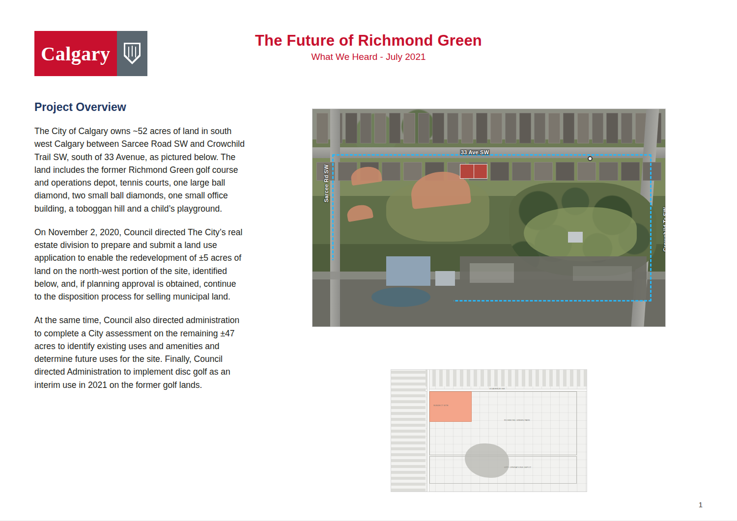Calgary
The Future of Richmond Green
What We Heard - July 2021
Project Overview
The City of Calgary owns ~52 acres of land in south west Calgary between Sarcee Road SW and Crowchild Trail SW, south of 33 Avenue, as pictured below. The land includes the former Richmond Green golf course and operations depot, tennis courts, one large ball diamond, two small ball diamonds, one small office building, a toboggan hill and a child’s playground.
On November 2, 2020, Council directed The City’s real estate division to prepare and submit a land use application to enable the redevelopment of ±5 acres of land on the north-west portion of the site, identified below, and, if planning approval is obtained, continue to the disposition process for selling municipal land.
At the same time, Council also directed administration to complete a City assessment on the remaining ±47 acres to identify existing uses and amenities and determine future uses for the site. Finally, Council directed Administration to implement disc golf as an interim use in 2021 on the former golf lands.
33 Ave SW Sarcee Rd SW Crowchild Tr SW
33 AVENUE SW RICHMOND GREEN PARK CITY OPERATIONS DEPOT SUBJECT SITE
1